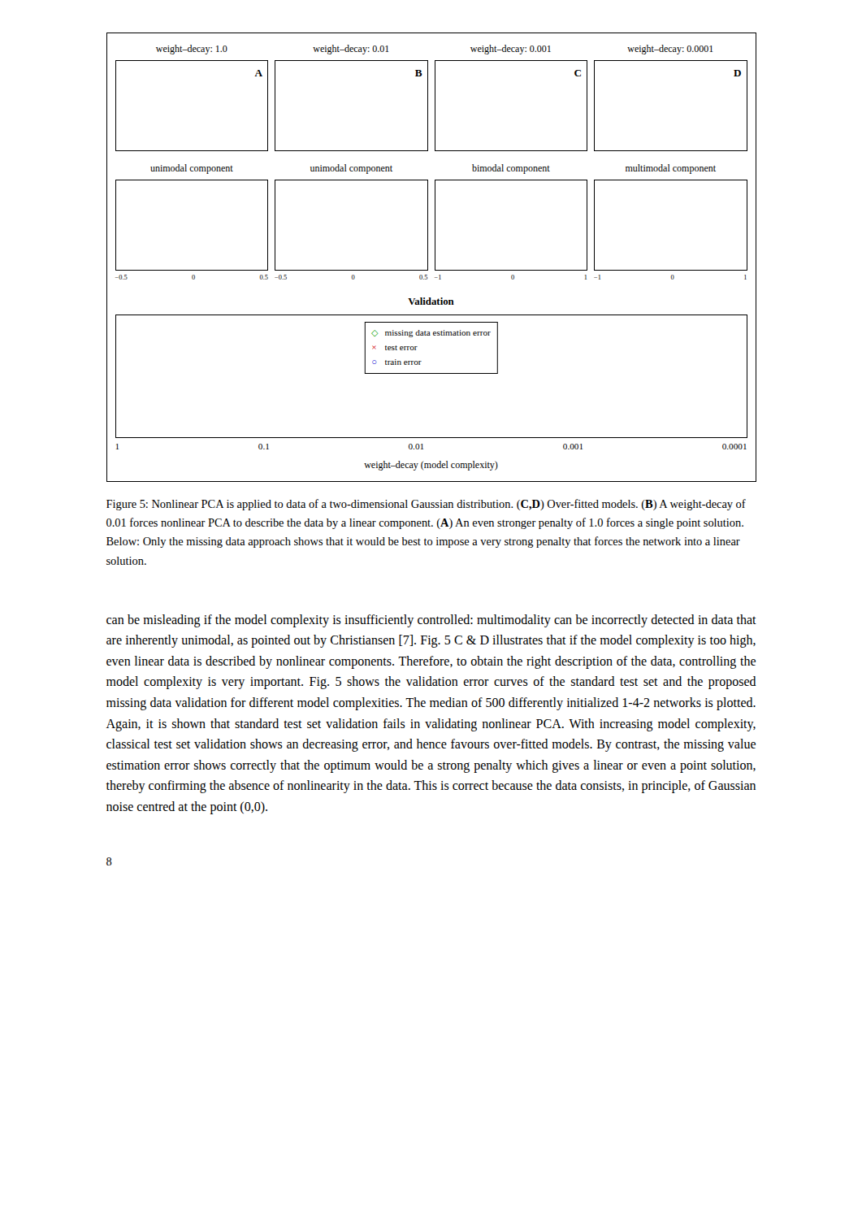weight–decay: 1.0
A
weight–decay: 0.01
B
weight–decay: 0.001
C
weight–decay: 0.0001
D
unimodal component
−0.500.5
unimodal component
−0.500.5
bimodal component
−101
multimodal component
−101
Validation
◇ missing data estimation error
× test error
○ train error
10.10.010.0010.0001
weight–decay (model complexity)
Figure 5: Nonlinear PCA is applied to data of a two-dimensional Gaussian distribution. (C,D) Over-fitted models. (B) A weight-decay of 0.01 forces nonlinear PCA to describe the data by a linear component. (A) An even stronger penalty of 1.0 forces a single point solution. Below: Only the missing data approach shows that it would be best to impose a very strong penalty that forces the network into a linear solution.
can be misleading if the model complexity is insufficiently controlled: multimodality can be incorrectly detected in data that are inherently unimodal, as pointed out by Christiansen [7]. Fig. 5 C & D illustrates that if the model complexity is too high, even linear data is described by nonlinear components. Therefore, to obtain the right description of the data, controlling the model complexity is very important. Fig. 5 shows the validation error curves of the standard test set and the proposed missing data validation for different model complexities. The median of 500 differently initialized 1-4-2 networks is plotted. Again, it is shown that standard test set validation fails in validating nonlinear PCA. With increasing model complexity, classical test set validation shows an decreasing error, and hence favours over-fitted models. By contrast, the missing value estimation error shows correctly that the optimum would be a strong penalty which gives a linear or even a point solution, thereby confirming the absence of nonlinearity in the data. This is correct because the data consists, in principle, of Gaussian noise centred at the point (0,0).
8